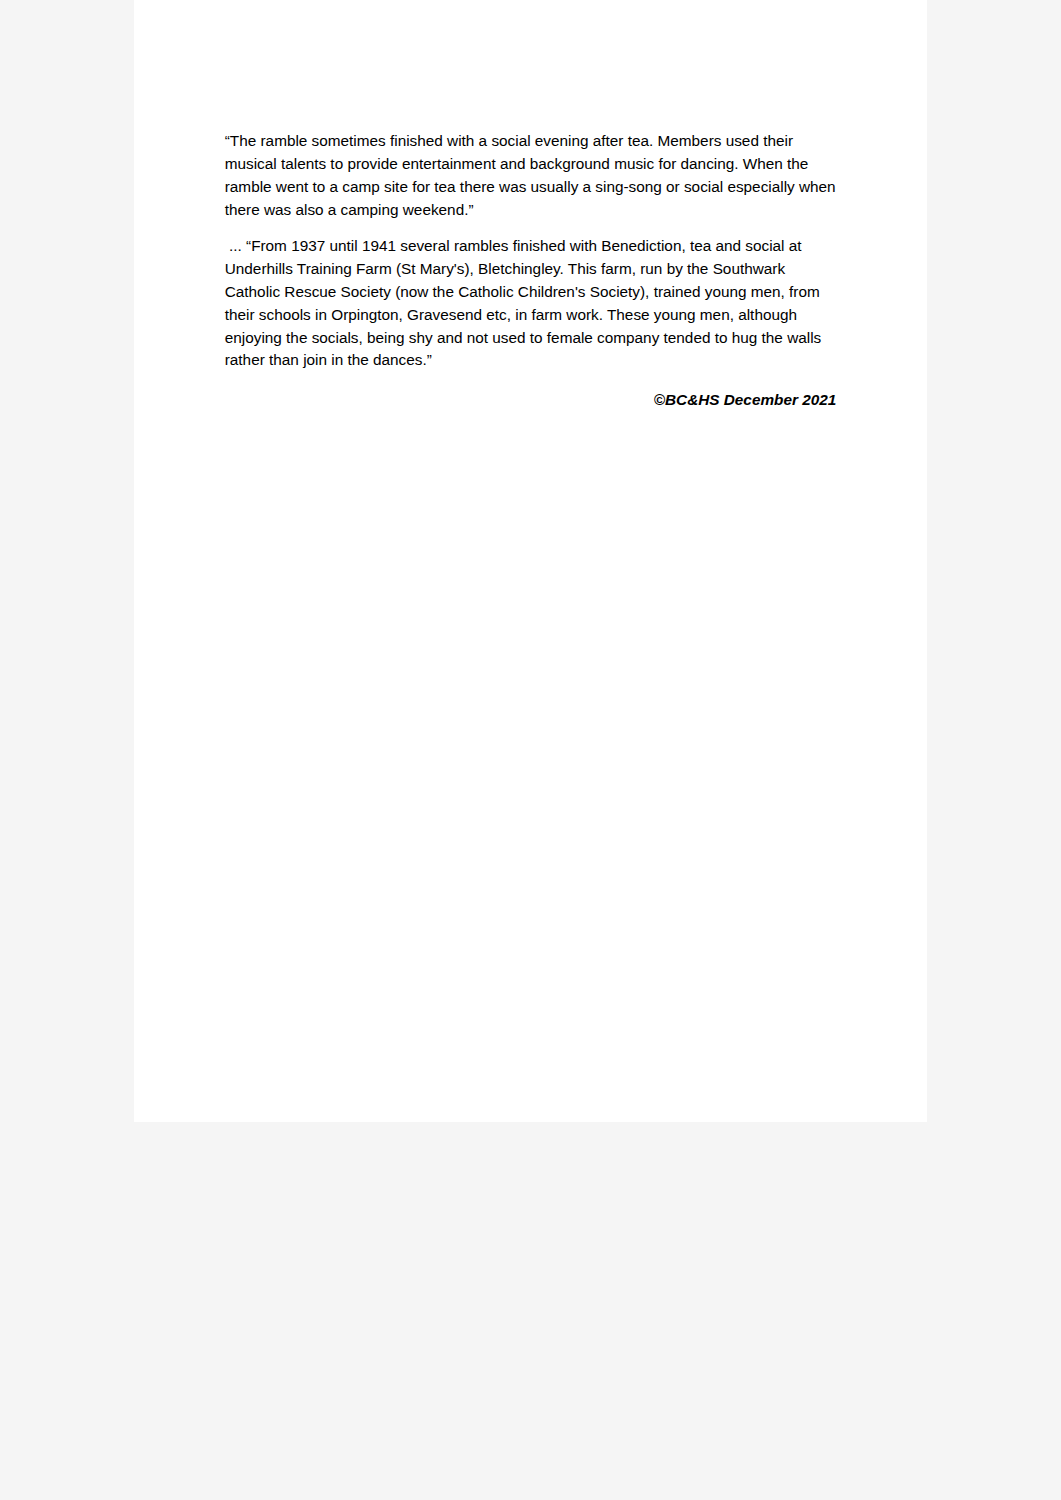“The ramble sometimes finished with a social evening after tea. Members used their musical talents to provide entertainment and background music for dancing. When the ramble went to a camp site for tea there was usually a sing-song or social especially when there was also a camping weekend.”
... “From 1937 until 1941 several rambles finished with Benediction, tea and social at Underhills Training Farm (St Mary's), Bletchingley. This farm, run by the Southwark Catholic Rescue Society (now the Catholic Children's Society), trained young men, from their schools in Orpington, Gravesend etc, in farm work. These young men, although enjoying the socials, being shy and not used to female company tended to hug the walls rather than join in the dances.”
©BC&HS December 2021